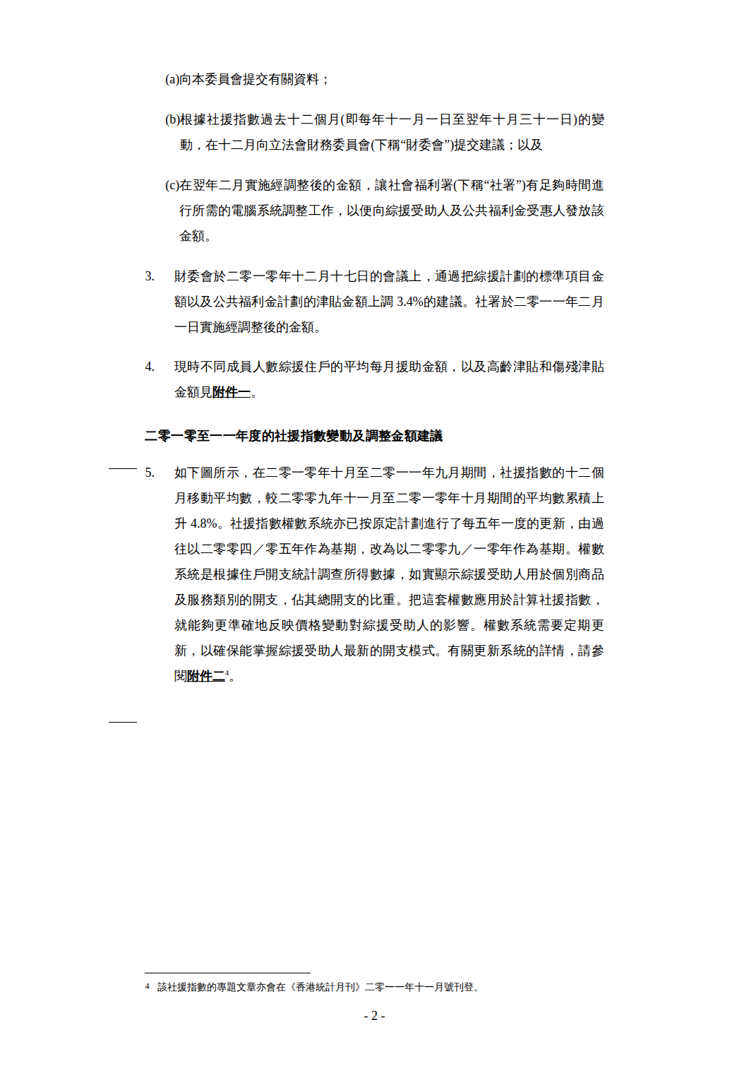(a)
向本委員會提交有關資料；
(b)
根據社援指數過去十二個月(即每年十一月一日至翌年十月三十一日)的變動，在十二月向立法會財務委員會(下稱“財委會”)提交建議；以及
(c)
在翌年二月實施經調整後的金額，讓社會福利署(下稱“社署”)有足夠時間進行所需的電腦系統調整工作，以便向綜援受助人及公共福利金受惠人發放該金額。
3.
財委會於二零一零年十二月十七日的會議上，通過把綜援計劃的標準項目金額以及公共福利金計劃的津貼金額上調 3.4%的建議。社署於二零一一年二月一日實施經調整後的金額。
4.
現時不同成員人數綜援住戶的平均每月援助金額，以及高齡津貼和傷殘津貼金額見附件一。
二零一零至一一年度的社援指數變動及調整金額建議
5.
如下圖所示，在二零一零年十月至二零一一年九月期間，社援指數的十二個月移動平均數，較二零零九年十一月至二零一零年十月期間的平均數累積上升 4.8%。社援指數權數系統亦已按原定計劃進行了每五年一度的更新，由過往以二零零四／零五年作為基期，改為以二零零九／一零年作為基期。權數系統是根據住戶開支統計調查所得數據，如實顯示綜援受助人用於個別商品及服務類別的開支，佔其總開支的比重。把這套權數應用於計算社援指數，就能夠更準確地反映價格變動對綜援受助人的影響。權數系統需要定期更新，以確保能掌握綜援受助人最新的開支模式。有關更新系統的詳情，請參閱附件二4。
4
該社援指數的專題文章亦會在《香港統計月刊》二零一一年十一月號刊登。
- 2 -